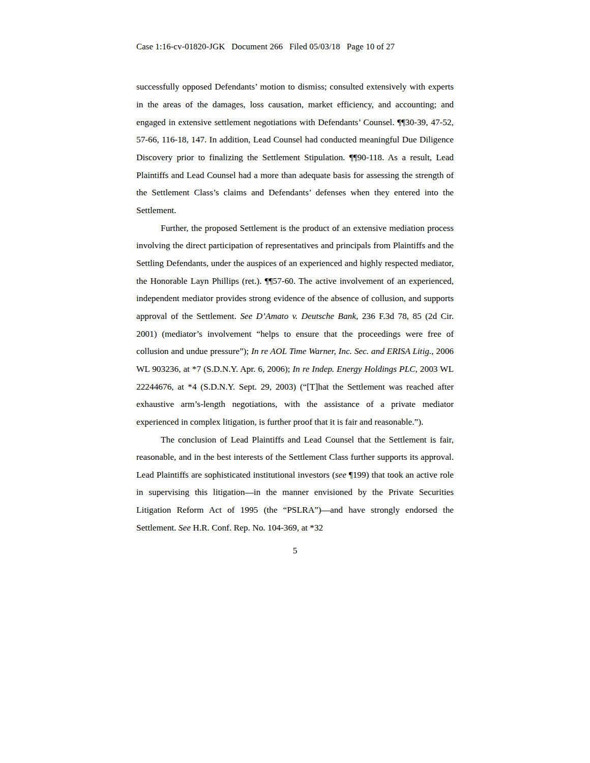Case 1:16-cv-01820-JGK Document 266 Filed 05/03/18 Page 10 of 27
successfully opposed Defendants’ motion to dismiss; consulted extensively with experts in the areas of the damages, loss causation, market efficiency, and accounting; and engaged in extensive settlement negotiations with Defendants’ Counsel. ¶¶30-39, 47-52, 57-66, 116-18, 147. In addition, Lead Counsel had conducted meaningful Due Diligence Discovery prior to finalizing the Settlement Stipulation. ¶¶90-118. As a result, Lead Plaintiffs and Lead Counsel had a more than adequate basis for assessing the strength of the Settlement Class’s claims and Defendants’ defenses when they entered into the Settlement.
Further, the proposed Settlement is the product of an extensive mediation process involving the direct participation of representatives and principals from Plaintiffs and the Settling Defendants, under the auspices of an experienced and highly respected mediator, the Honorable Layn Phillips (ret.). ¶¶57-60. The active involvement of an experienced, independent mediator provides strong evidence of the absence of collusion, and supports approval of the Settlement. See D’Amato v. Deutsche Bank, 236 F.3d 78, 85 (2d Cir. 2001) (mediator’s involvement “helps to ensure that the proceedings were free of collusion and undue pressure”); In re AOL Time Warner, Inc. Sec. and ERISA Litig., 2006 WL 903236, at *7 (S.D.N.Y. Apr. 6, 2006); In re Indep. Energy Holdings PLC, 2003 WL 22244676, at *4 (S.D.N.Y. Sept. 29, 2003) (“[T]hat the Settlement was reached after exhaustive arm’s-length negotiations, with the assistance of a private mediator experienced in complex litigation, is further proof that it is fair and reasonable.”).
The conclusion of Lead Plaintiffs and Lead Counsel that the Settlement is fair, reasonable, and in the best interests of the Settlement Class further supports its approval. Lead Plaintiffs are sophisticated institutional investors (see ¶199) that took an active role in supervising this litigation—in the manner envisioned by the Private Securities Litigation Reform Act of 1995 (the “PSLRA”)—and have strongly endorsed the Settlement. See H.R. Conf. Rep. No. 104-369, at *32
5